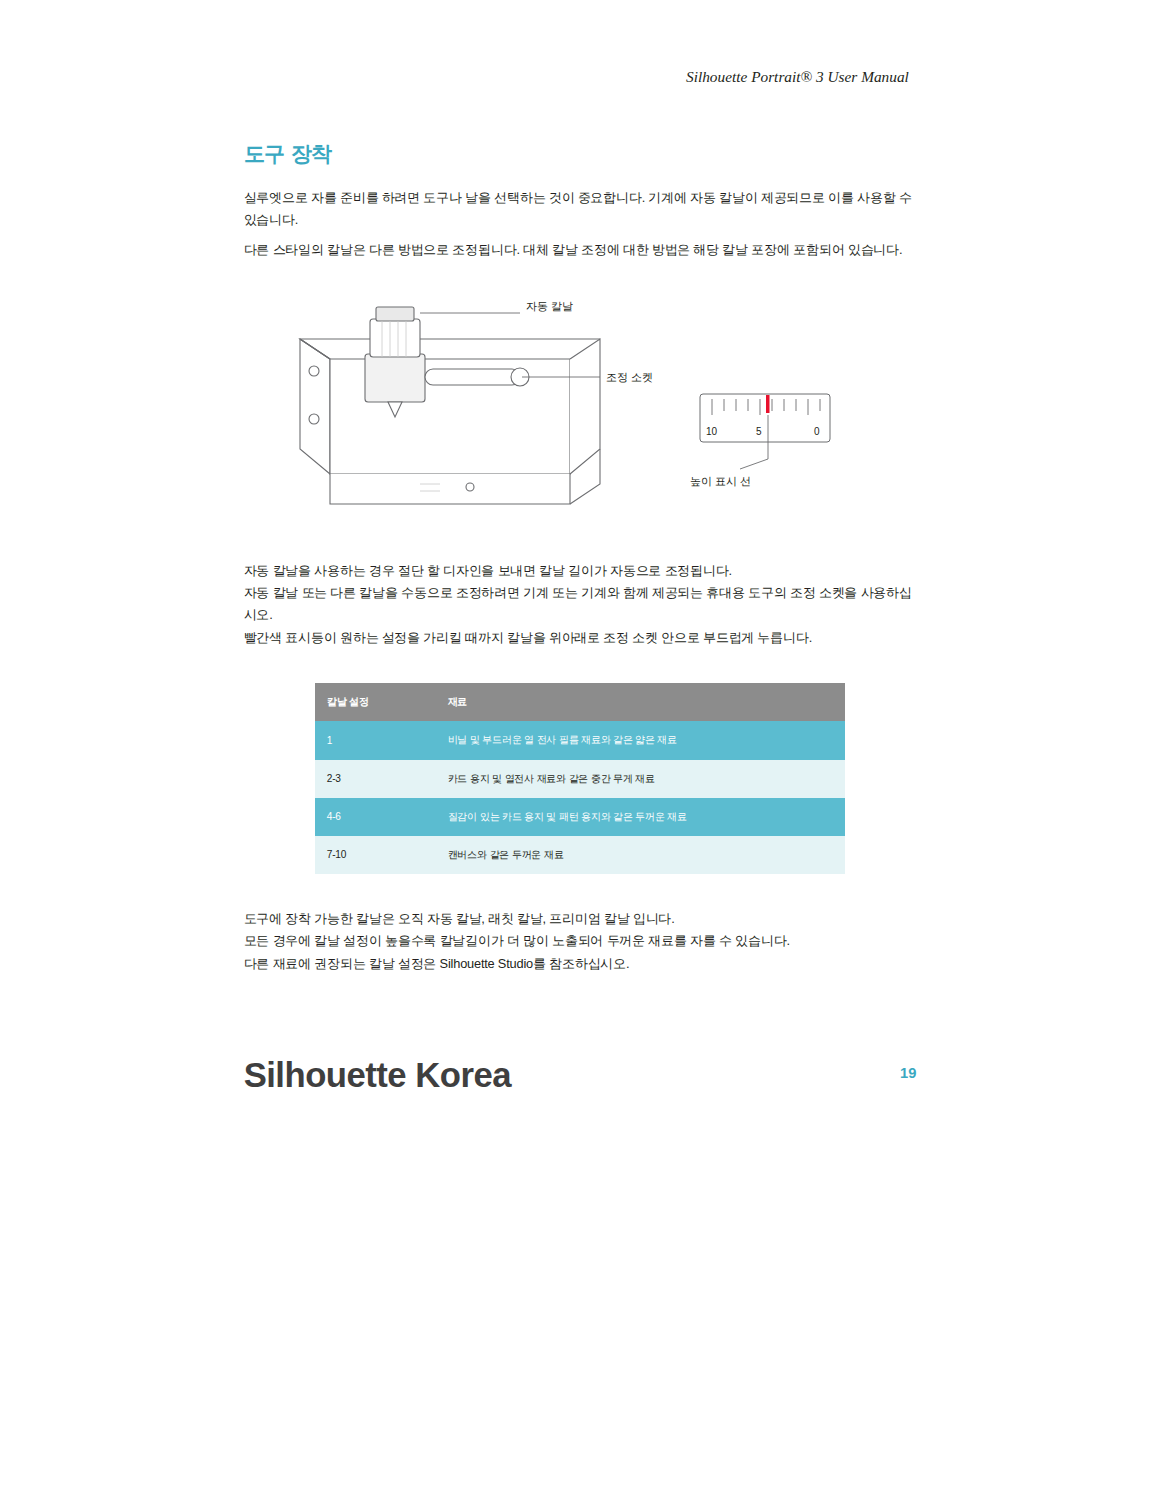Silhouette Portrait® 3 User Manual
도구 장착
실루엣으로 자를 준비를 하려면 도구나 날을 선택하는 것이 중요합니다. 기계에 자동 칼날이 제공되므로 이를 사용할 수 있습니다.
다른 스타일의 칼날은 다른 방법으로 조정됩니다. 대체 칼날 조정에 대한 방법은 해당 칼날 포장에 포함되어 있습니다.
자동 칼날 조정 소켓 10 5 0 높이 표시 선
자동 칼날을 사용하는 경우 절단 할 디자인을 보내면 칼날 길이가 자동으로 조정됩니다.
자동 칼날 또는 다른 칼날을 수동으로 조정하려면 기계 또는 기계와 함께 제공되는 휴대용 도구의 조정 소켓을 사용하십시오.
빨간색 표시등이 원하는 설정을 가리킬 때까지 칼날을 위아래로 조정 소켓 안으로 부드럽게 누릅니다.
| 칼날 설정 | 재료 | |
| --- | --- | --- |
| 1 | 비닐 및 부드러운 열 전사 필름 재료와 같은 얇은 재료 |
| 2-3 | 카드 용지 및 열전사 재료와 같은 중간 무게 재료 |
| 4-6 | 질감이 있는 카드 용지 및 패턴 용지와 같은 두꺼운 재료 |
| 7-10 | 캔버스와 같은 두꺼운 재료 |
도구에 장착 가능한 칼날은 오직 자동 칼날, 래칫 칼날, 프리미엄 칼날 입니다.
모든 경우에 칼날 설정이 높을수록 칼날길이가 더 많이 노출되어 두꺼운 재료를 자를 수 있습니다.
다른 재료에 권장되는 칼날 설정은 Silhouette Studio를 참조하십시오.
Silhouette Korea
19